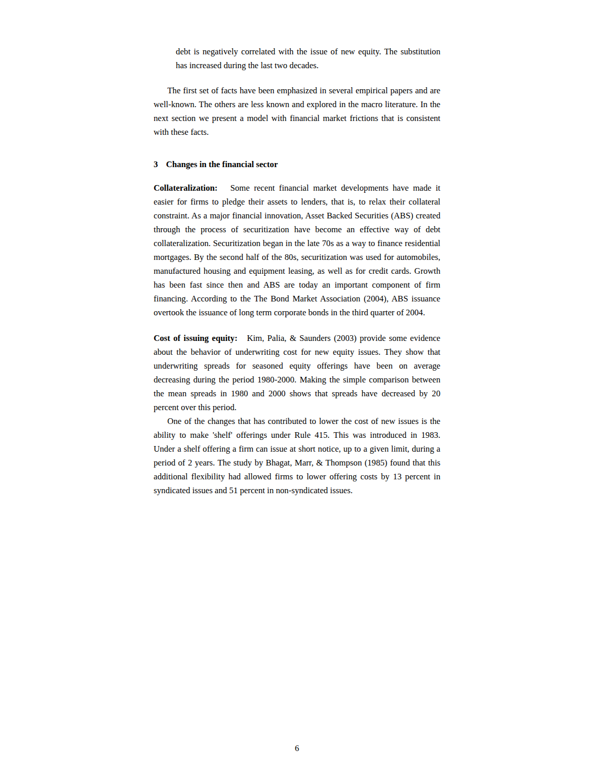debt is negatively correlated with the issue of new equity. The substitution has increased during the last two decades.
The first set of facts have been emphasized in several empirical papers and are well-known. The others are less known and explored in the macro literature. In the next section we present a model with financial market frictions that is consistent with these facts.
3 Changes in the financial sector
Collateralization: Some recent financial market developments have made it easier for firms to pledge their assets to lenders, that is, to relax their collateral constraint. As a major financial innovation, Asset Backed Securities (ABS) created through the process of securitization have become an effective way of debt collateralization. Securitization began in the late 70s as a way to finance residential mortgages. By the second half of the 80s, securitization was used for automobiles, manufactured housing and equipment leasing, as well as for credit cards. Growth has been fast since then and ABS are today an important component of firm financing. According to the The Bond Market Association (2004), ABS issuance overtook the issuance of long term corporate bonds in the third quarter of 2004.
Cost of issuing equity: Kim, Palia, & Saunders (2003) provide some evidence about the behavior of underwriting cost for new equity issues. They show that underwriting spreads for seasoned equity offerings have been on average decreasing during the period 1980-2000. Making the simple comparison between the mean spreads in 1980 and 2000 shows that spreads have decreased by 20 percent over this period.
One of the changes that has contributed to lower the cost of new issues is the ability to make 'shelf' offerings under Rule 415. This was introduced in 1983. Under a shelf offering a firm can issue at short notice, up to a given limit, during a period of 2 years. The study by Bhagat, Marr, & Thompson (1985) found that this additional flexibility had allowed firms to lower offering costs by 13 percent in syndicated issues and 51 percent in non-syndicated issues.
6